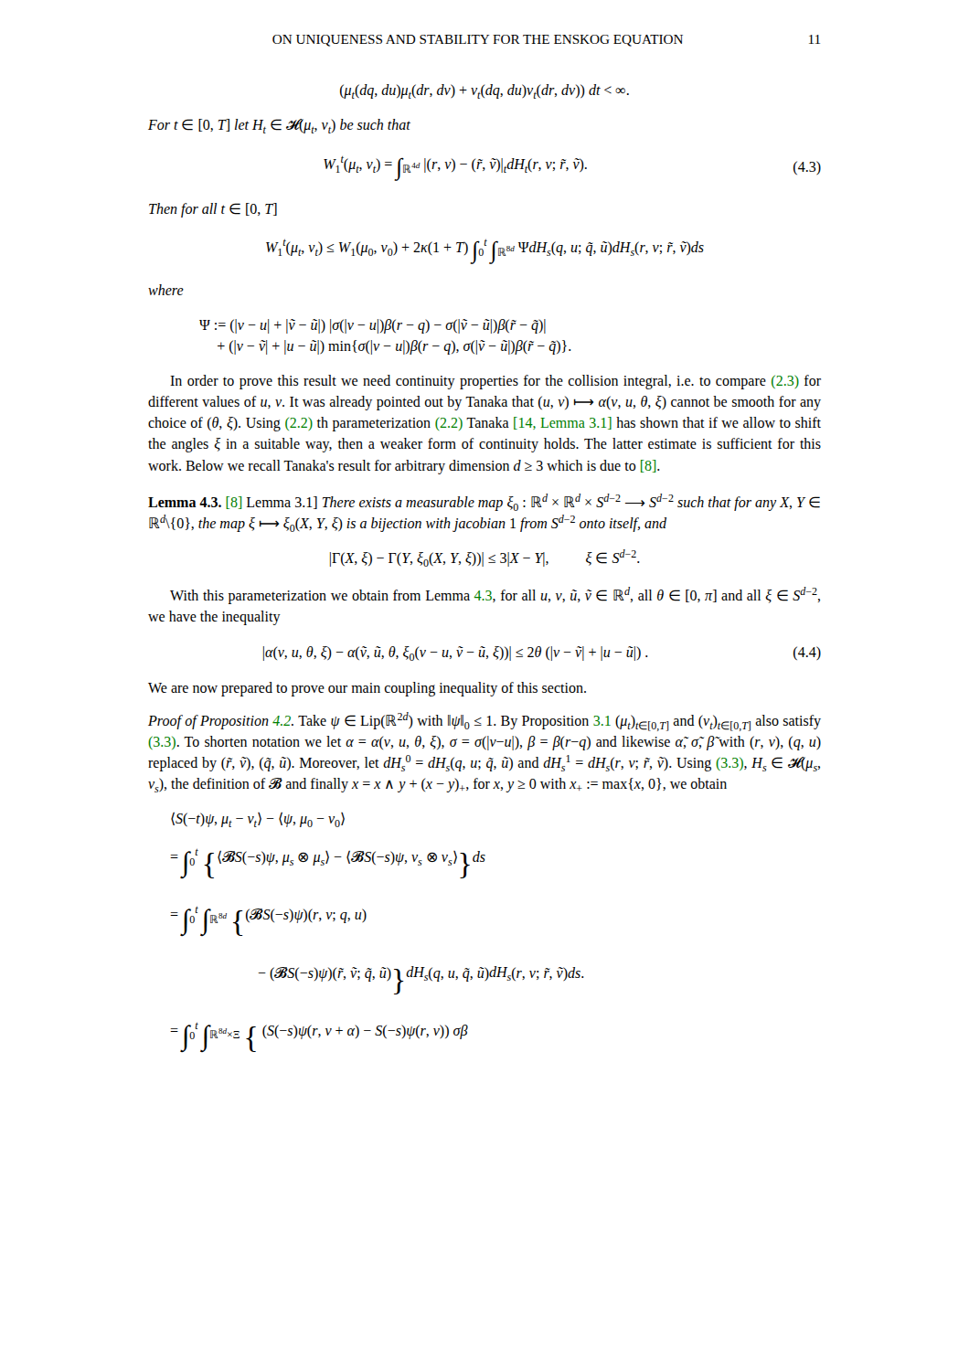ON UNIQUENESS AND STABILITY FOR THE ENSKOG EQUATION 11
(μt(dq, du)μt(dr, dv) + νt(dq, du)νt(dr, dv)) dt < ∞.
For t ∈ [0, T] let Ht ∈ 𝓗(μt, νt) be such that
W1t(μt, νt) = ∫ℝ4d |(r, v) − (r̃, ṽ)|tdHt(r, v; r̃, ṽ).
(4.3)
Then for all t ∈ [0, T]
W1t(μt, νt) ≤ W1(μ0, ν0) + 2κ(1 + T) ∫0t ∫ℝ8d ΨdHs(q, u; q̃, ũ)dHs(r, v; r̃, ṽ)ds
where
Ψ := (|v − u| + |ṽ − ũ|) |σ(|v − u|)β(r − q) − σ(|ṽ − ũ|)β(r̃ − q̃)|
+ (|v − ṽ| + |u − ũ|) min{σ(|v − u|)β(r − q), σ(|ṽ − ũ|)β(r̃ − q̃)}.
In order to prove this result we need continuity properties for the collision integral, i.e. to compare (2.3) for different values of u, v. It was already pointed out by Tanaka that (u, v) ⟼ α(v, u, θ, ξ) cannot be smooth for any choice of (θ, ξ). Using (2.2) th parameterization (2.2) Tanaka [14, Lemma 3.1] has shown that if we allow to shift the angles ξ in a suitable way, then a weaker form of continuity holds. The latter estimate is sufficient for this work. Below we recall Tanaka's result for arbitrary dimension d ≥ 3 which is due to [8].
Lemma 4.3. [8] Lemma 3.1] There exists a measurable map ξ0 : ℝd × ℝd × Sd−2 ⟶ Sd−2 such that for any X, Y ∈ ℝd\{0}, the map ξ ⟼ ξ0(X, Y, ξ) is a bijection with jacobian 1 from Sd−2 onto itself, and
|Γ(X, ξ) − Γ(Y, ξ0(X, Y, ξ))| ≤ 3|X − Y|, ξ ∈ Sd−2.
With this parameterization we obtain from Lemma 4.3, for all u, v, ũ, ṽ ∈ ℝd, all θ ∈ [0, π] and all ξ ∈ Sd−2, we have the inequality
|α(v, u, θ, ξ) − α(ṽ, ũ, θ, ξ0(v − u, ṽ − ũ, ξ))| ≤ 2θ (|v − ṽ| + |u − ũ|) .
(4.4)
We are now prepared to prove our main coupling inequality of this section.
Proof of Proposition 4.2. Take ψ ∈ Lip(ℝ2d) with ‖ψ‖0 ≤ 1. By Proposition 3.1 (μt)t∈[0,T] and (νt)t∈[0,T] also satisfy (3.3). To shorten notation we let α = α(v, u, θ, ξ), σ = σ(|v−u|), β = β(r−q) and likewise α̃, σ̃, β̃ with (r, v), (q, u) replaced by (r̃, ṽ), (q̃, ũ). Moreover, let dHs0 = dHs(q, u; q̃, ũ) and dHs1 = dHs(r, v; r̃, ṽ). Using (3.3), Hs ∈ 𝓗(μs, νs), the definition of 𝓑 and finally x = x ∧ y + (x − y)+, for x, y ≥ 0 with x+ := max{x, 0}, we obtain
⟨S(−t)ψ, μt − νt⟩ − ⟨ψ, μ0 − ν0⟩
= ∫0t {⟨𝓑S(−s)ψ, μs ⊗ μs⟩ − ⟨𝓑S(−s)ψ, νs ⊗ νs⟩}ds
= ∫0t ∫ℝ8d {(𝓑S(−s)ψ)(r, v; q, u)
− (𝓑S(−s)ψ)(r̃, ṽ; q̃, ũ)}dHs(q, u, q̃, ũ)dHs(r, v; r̃, ṽ)ds.
= ∫0t ∫ℝ8d×Ξ { (S(−s)ψ(r, v + α) − S(−s)ψ(r, v)) σβ